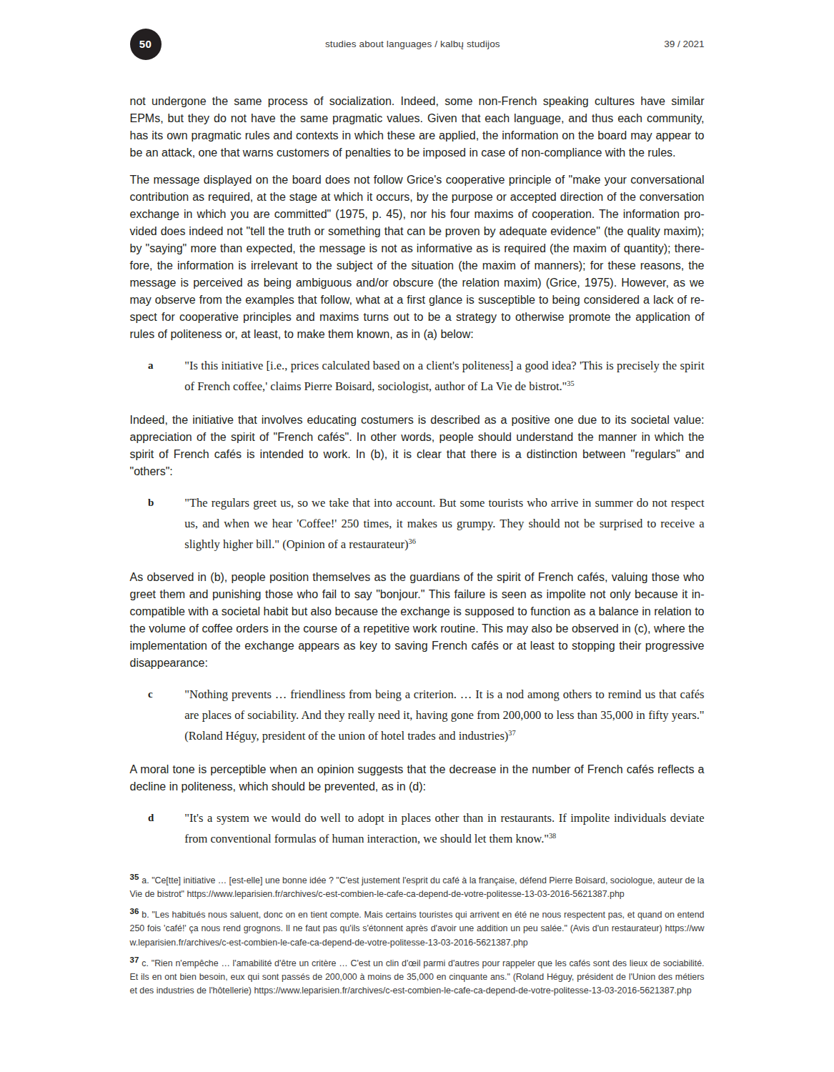50
studies about languages / kalbų studijos
39 / 2021
not undergone the same process of socialization. Indeed, some non-French speaking cultures have similar EPMs, but they do not have the same pragmatic values. Given that each language, and thus each community, has its own pragmatic rules and contexts in which these are applied, the information on the board may appear to be an attack, one that warns customers of penalties to be imposed in case of non-compliance with the rules.
The message displayed on the board does not follow Grice's cooperative principle of "make your conversational contribution as required, at the stage at which it occurs, by the purpose or accepted direction of the conversation exchange in which you are committed" (1975, p. 45), nor his four maxims of cooperation. The information provided does indeed not "tell the truth or something that can be proven by adequate evidence" (the quality maxim); by "saying" more than expected, the message is not as informative as is required (the maxim of quantity); therefore, the information is irrelevant to the subject of the situation (the maxim of manners); for these reasons, the message is perceived as being ambiguous and/or obscure (the relation maxim) (Grice, 1975). However, as we may observe from the examples that follow, what at a first glance is susceptible to being considered a lack of respect for cooperative principles and maxims turns out to be a strategy to otherwise promote the application of rules of politeness or, at least, to make them known, as in (a) below:
a
"Is this initiative [i.e., prices calculated based on a client's politeness] a good idea? 'This is precisely the spirit of French coffee,' claims Pierre Boisard, sociologist, author of La Vie de bistrot."35
Indeed, the initiative that involves educating costumers is described as a positive one due to its societal value: appreciation of the spirit of "French cafés". In other words, people should understand the manner in which the spirit of French cafés is intended to work. In (b), it is clear that there is a distinction between "regulars" and "others":
b
"The regulars greet us, so we take that into account. But some tourists who arrive in summer do not respect us, and when we hear 'Coffee!' 250 times, it makes us grumpy. They should not be surprised to receive a slightly higher bill." (Opinion of a restaurateur)36
As observed in (b), people position themselves as the guardians of the spirit of French cafés, valuing those who greet them and punishing those who fail to say "bonjour." This failure is seen as impolite not only because it incompatible with a societal habit but also because the exchange is supposed to function as a balance in relation to the volume of coffee orders in the course of a repetitive work routine. This may also be observed in (c), where the implementation of the exchange appears as key to saving French cafés or at least to stopping their progressive disappearance:
c
"Nothing prevents … friendliness from being a criterion. … It is a nod among others to remind us that cafés are places of sociability. And they really need it, having gone from 200,000 to less than 35,000 in fifty years." (Roland Héguy, president of the union of hotel trades and industries)37
A moral tone is perceptible when an opinion suggests that the decrease in the number of French cafés reflects a decline in politeness, which should be prevented, as in (d):
d
"It's a system we would do well to adopt in places other than in restaurants. If impolite individuals deviate from conventional formulas of human interaction, we should let them know."38
35a. "Ce[tte] initiative … [est-elle] une bonne idée ? "C'est justement l'esprit du café à la française, défend Pierre Boisard, sociologue, auteur de la Vie de bistrot" https://www.leparisien.fr/archives/c-est-combien-le-cafe-ca-depend-de-votre-politesse-13-03-2016-5621387.php
36b. "Les habitués nous saluent, donc on en tient compte. Mais certains touristes qui arrivent en été ne nous respectent pas, et quand on entend 250 fois 'café!' ça nous rend grognons. Il ne faut pas qu'ils s'étonnent après d'avoir une addition un peu salée." (Avis d'un restaurateur) https://www.leparisien.fr/archives/c-est-combien-le-cafe-ca-depend-de-votre-politesse-13-03-2016-5621387.php
37c. "Rien n'empêche … l'amabilité d'être un critère … C'est un clin d'œil parmi d'autres pour rappeler que les cafés sont des lieux de sociabilité. Et ils en ont bien besoin, eux qui sont passés de 200,000 à moins de 35,000 en cinquante ans." (Roland Héguy, président de l'Union des métiers et des industries de l'hôtellerie) https://www.leparisien.fr/archives/c-est-combien-le-cafe-ca-depend-de-votre-politesse-13-03-2016-5621387.php